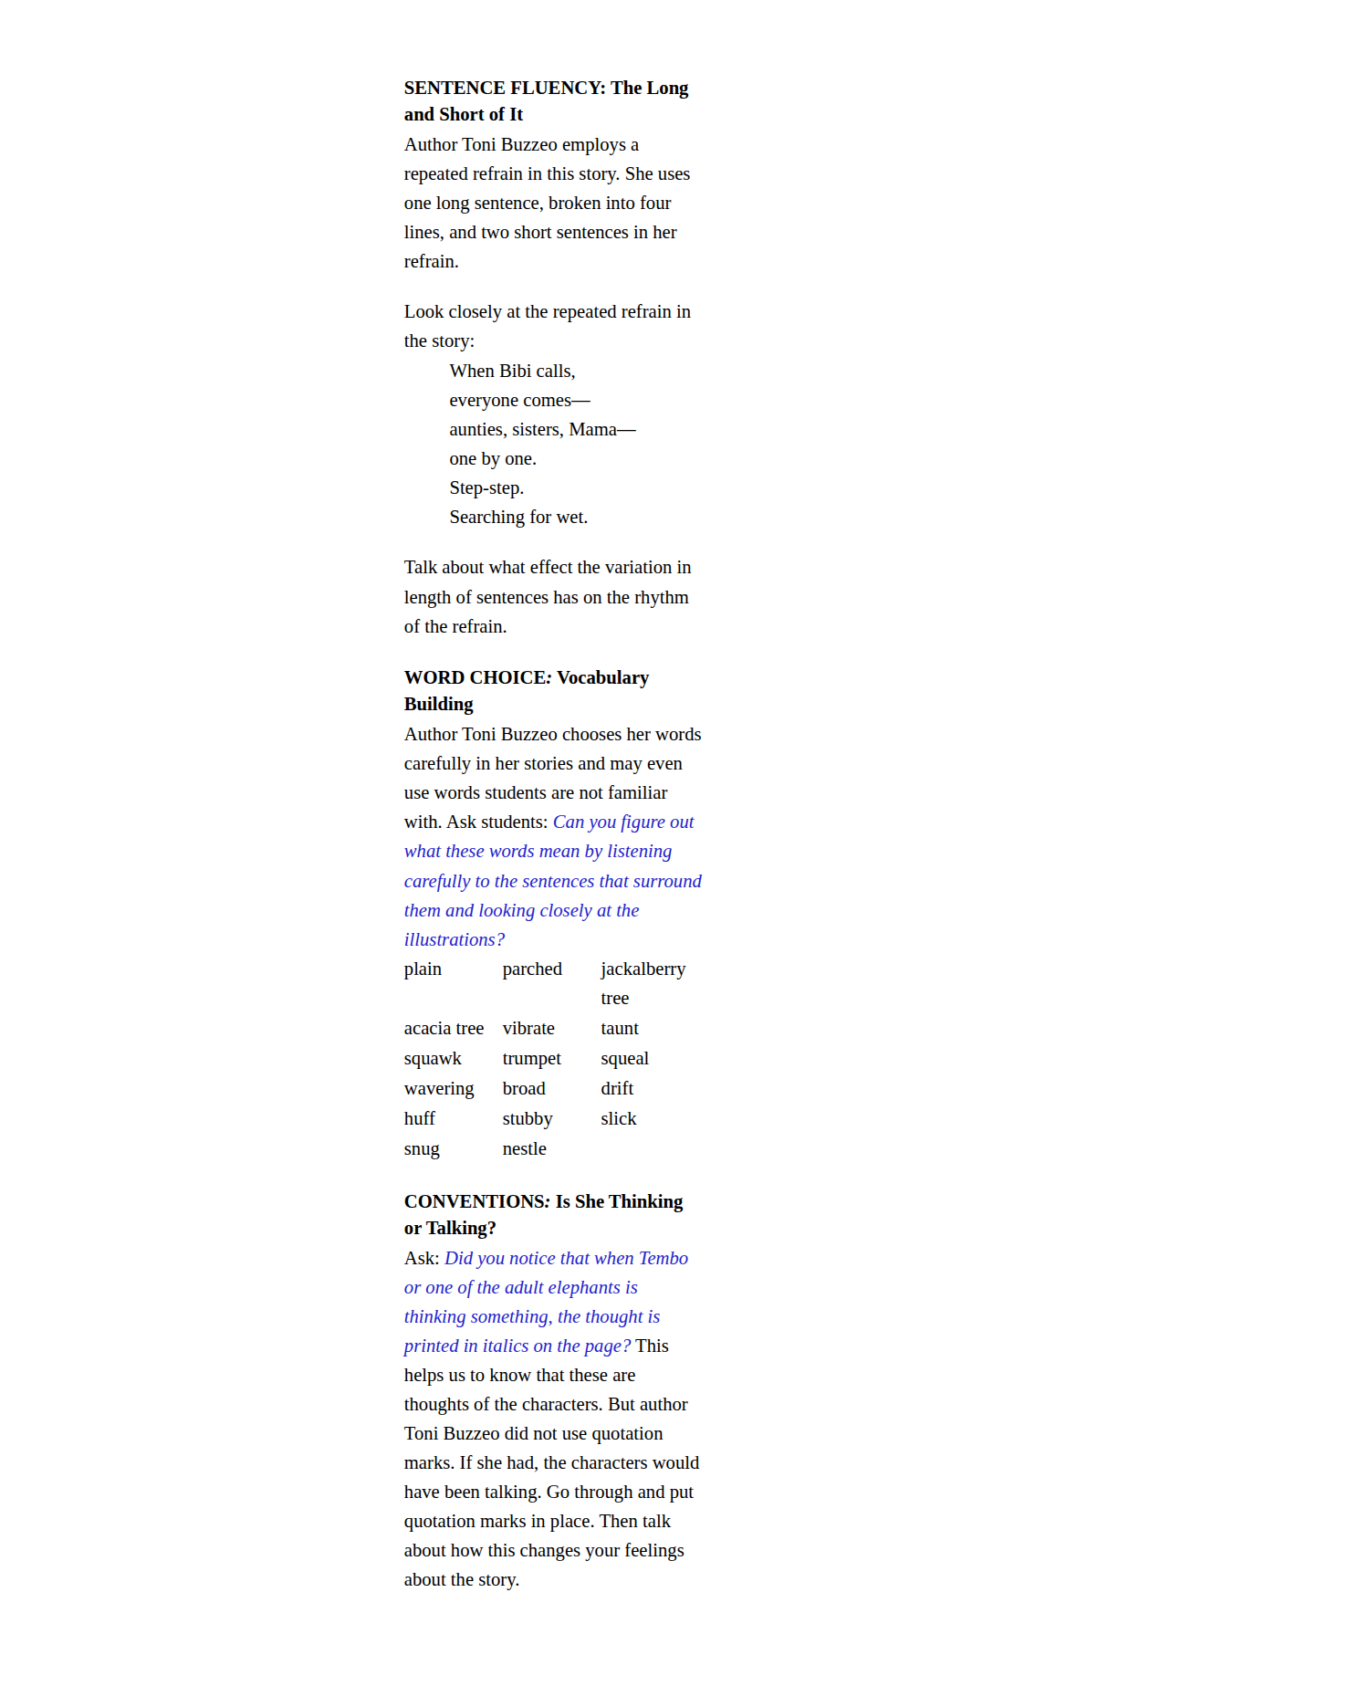SENTENCE FLUENCY: The Long and Short of It
Author Toni Buzzeo employs a repeated refrain in this story. She uses one long sentence, broken into four lines, and two short sentences in her refrain.
Look closely at the repeated refrain in the story:
When Bibi calls,
everyone comes—
aunties, sisters, Mama—
one by one.
Step-step.
Searching for wet.
Talk about what effect the variation in length of sentences has on the rhythm of the refrain.
WORD CHOICE: Vocabulary Building
Author Toni Buzzeo chooses her words carefully in her stories and may even use words students are not familiar with. Ask students: Can you figure out what these words mean by listening carefully to the sentences that surround them and looking closely at the illustrations?
| plain | parched | jackalberry tree |
| acacia tree | vibrate | taunt |
| squawk | trumpet | squeal |
| wavering | broad | drift |
| huff | stubby | slick |
| snug | nestle | |
CONVENTIONS: Is She Thinking or Talking?
Ask: Did you notice that when Tembo or one of the adult elephants is thinking something, the thought is printed in italics on the page? This helps us to know that these are thoughts of the characters. But author Toni Buzzeo did not use quotation marks. If she had, the characters would have been talking. Go through and put quotation marks in place. Then talk about how this changes your feelings about the story.